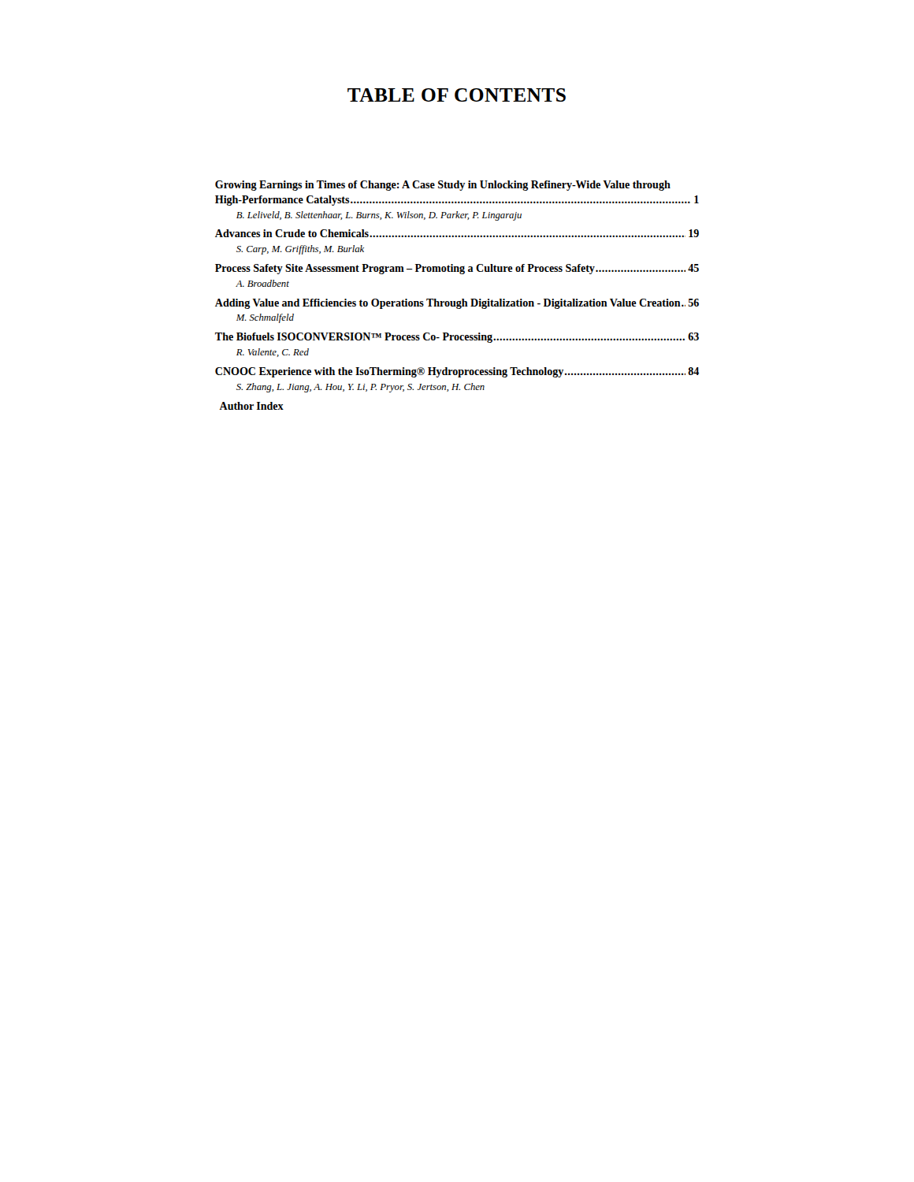TABLE OF CONTENTS
Growing Earnings in Times of Change: A Case Study in Unlocking Refinery-Wide Value through
High-Performance Catalysts .................................................................................................................................................. 1
B. Leliveld, B. Slettenhaar, L. Burns, K. Wilson, D. Parker, P. Lingaraju
Advances in Crude to Chemicals ..................................................................................................................................... 19
S. Carp, M. Griffiths, M. Burlak
Process Safety Site Assessment Program – Promoting a Culture of Process Safety ..................................................... 45
A. Broadbent
Adding Value and Efficiencies to Operations Through Digitalization - Digitalization Value Creation ....................... 56
M. Schmalfeld
The Biofuels ISOCONVERSION™ Process Co- Processing ......................................................................................... 63
R. Valente, C. Red
CNOOC Experience with the IsoTherming® Hydroprocessing Technology .............................................................. 84
S. Zhang, L. Jiang, A. Hou, Y. Li, P. Pryor, S. Jertson, H. Chen
Author Index